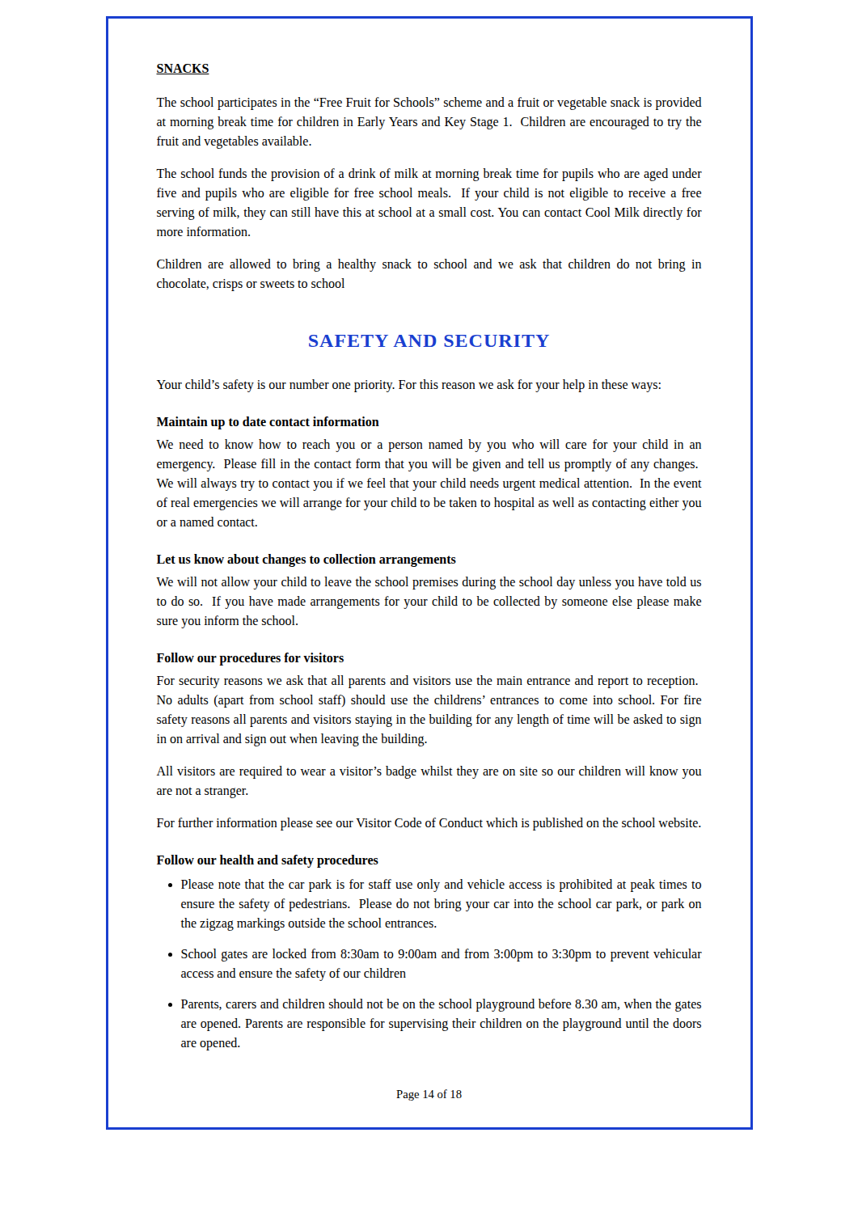SNACKS
The school participates in the “Free Fruit for Schools” scheme and a fruit or vegetable snack is provided at morning break time for children in Early Years and Key Stage 1. Children are encouraged to try the fruit and vegetables available.
The school funds the provision of a drink of milk at morning break time for pupils who are aged under five and pupils who are eligible for free school meals. If your child is not eligible to receive a free serving of milk, they can still have this at school at a small cost. You can contact Cool Milk directly for more information.
Children are allowed to bring a healthy snack to school and we ask that children do not bring in chocolate, crisps or sweets to school
SAFETY AND SECURITY
Your child’s safety is our number one priority. For this reason we ask for your help in these ways:
Maintain up to date contact information
We need to know how to reach you or a person named by you who will care for your child in an emergency. Please fill in the contact form that you will be given and tell us promptly of any changes. We will always try to contact you if we feel that your child needs urgent medical attention. In the event of real emergencies we will arrange for your child to be taken to hospital as well as contacting either you or a named contact.
Let us know about changes to collection arrangements
We will not allow your child to leave the school premises during the school day unless you have told us to do so. If you have made arrangements for your child to be collected by someone else please make sure you inform the school.
Follow our procedures for visitors
For security reasons we ask that all parents and visitors use the main entrance and report to reception. No adults (apart from school staff) should use the childrens’ entrances to come into school. For fire safety reasons all parents and visitors staying in the building for any length of time will be asked to sign in on arrival and sign out when leaving the building.
All visitors are required to wear a visitor’s badge whilst they are on site so our children will know you are not a stranger.
For further information please see our Visitor Code of Conduct which is published on the school website.
Follow our health and safety procedures
Please note that the car park is for staff use only and vehicle access is prohibited at peak times to ensure the safety of pedestrians. Please do not bring your car into the school car park, or park on the zigzag markings outside the school entrances.
School gates are locked from 8:30am to 9:00am and from 3:00pm to 3:30pm to prevent vehicular access and ensure the safety of our children
Parents, carers and children should not be on the school playground before 8.30 am, when the gates are opened. Parents are responsible for supervising their children on the playground until the doors are opened.
Page 14 of 18